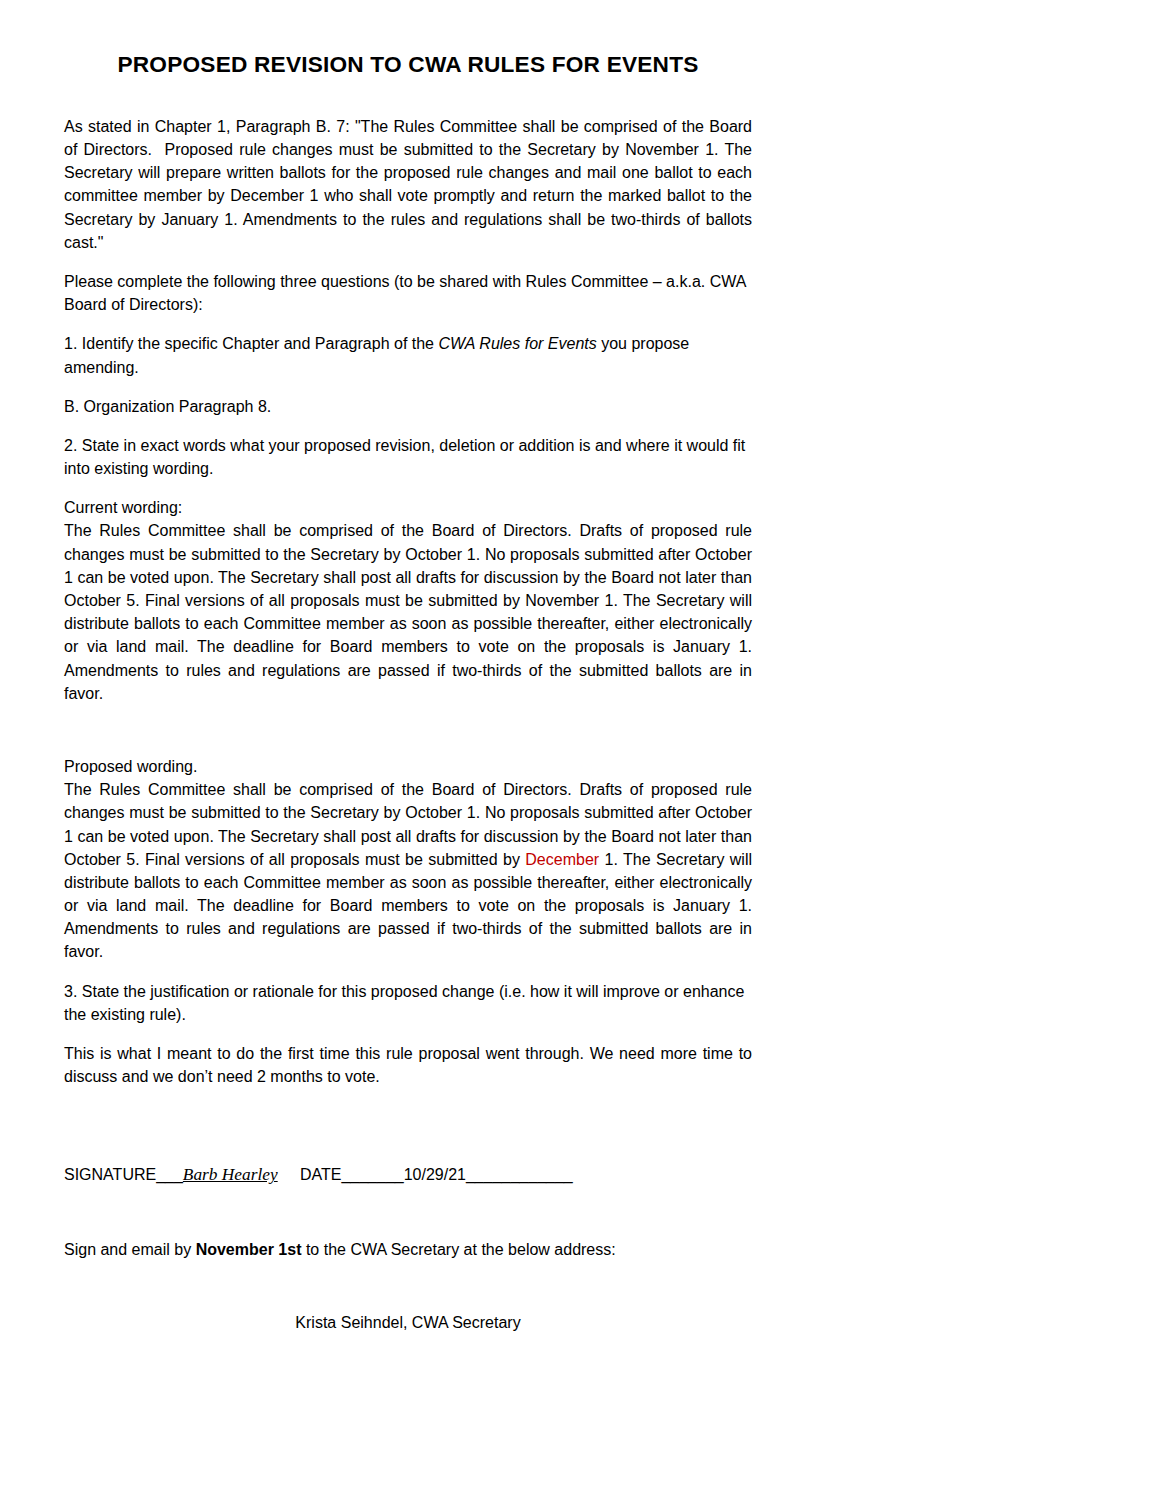PROPOSED REVISION TO CWA RULES FOR EVENTS
As stated in Chapter 1, Paragraph B. 7: "The Rules Committee shall be comprised of the Board of Directors. Proposed rule changes must be submitted to the Secretary by November 1. The Secretary will prepare written ballots for the proposed rule changes and mail one ballot to each committee member by December 1 who shall vote promptly and return the marked ballot to the Secretary by January 1. Amendments to the rules and regulations shall be two-thirds of ballots cast."
Please complete the following three questions (to be shared with Rules Committee – a.k.a. CWA Board of Directors):
1. Identify the specific Chapter and Paragraph of the CWA Rules for Events you propose amending.
B. Organization Paragraph 8.
2. State in exact words what your proposed revision, deletion or addition is and where it would fit into existing wording.
Current wording:
The Rules Committee shall be comprised of the Board of Directors. Drafts of proposed rule changes must be submitted to the Secretary by October 1. No proposals submitted after October 1 can be voted upon. The Secretary shall post all drafts for discussion by the Board not later than October 5. Final versions of all proposals must be submitted by November 1. The Secretary will distribute ballots to each Committee member as soon as possible thereafter, either electronically or via land mail. The deadline for Board members to vote on the proposals is January 1. Amendments to rules and regulations are passed if two-thirds of the submitted ballots are in favor.
Proposed wording.
The Rules Committee shall be comprised of the Board of Directors. Drafts of proposed rule changes must be submitted to the Secretary by October 1. No proposals submitted after October 1 can be voted upon. The Secretary shall post all drafts for discussion by the Board not later than October 5. Final versions of all proposals must be submitted by December 1. The Secretary will distribute ballots to each Committee member as soon as possible thereafter, either electronically or via land mail. The deadline for Board members to vote on the proposals is January 1. Amendments to rules and regulations are passed if two-thirds of the submitted ballots are in favor.
3. State the justification or rationale for this proposed change (i.e. how it will improve or enhance the existing rule).
This is what I meant to do the first time this rule proposal went through. We need more time to discuss and we don’t need 2 months to vote.
SIGNATURE___Barb Hearley DATE_______10/29/21____________
Sign and email by November 1st to the CWA Secretary at the below address:
Krista Seihndel, CWA Secretary